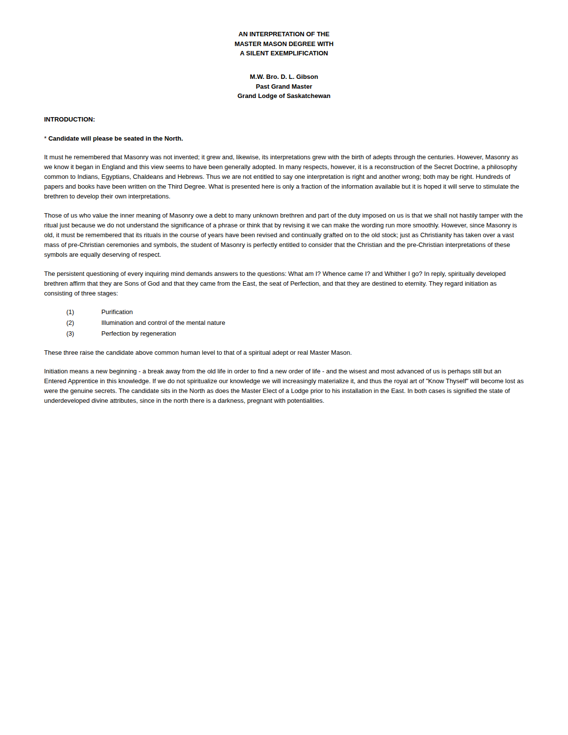An Interpretation of the
Master Mason Degree with
a Silent Exemplification
M.W. Bro. D. L. Gibson
Past Grand Master
Grand Lodge of Saskatchewan
INTRODUCTION:
* Candidate will please be seated in the North.
It must he remembered that Masonry was not invented; it grew and, likewise, its interpretations grew with the birth of adepts through the centuries. However, Masonry as we know it began in England and this view seems to have been generally adopted. In many respects, however, it is a reconstruction of the Secret Doctrine, a philosophy common to Indians, Egyptians, Chaldeans and Hebrews. Thus we are not entitled to say one interpretation is right and another wrong; both may be right. Hundreds of papers and books have been written on the Third Degree. What is presented here is only a fraction of the information available but it is hoped it will serve to stimulate the brethren to develop their own interpretations.
Those of us who value the inner meaning of Masonry owe a debt to many unknown brethren and part of the duty imposed on us is that we shall not hastily tamper with the ritual just because we do not understand the significance of a phrase or think that by revising it we can make the wording run more smoothly. However, since Masonry is old, it must be remembered that its rituals in the course of years have been revised and continually grafted on to the old stock; just as Christianity has taken over a vast mass of pre-Christian ceremonies and symbols, the student of Masonry is perfectly entitled to consider that the Christian and the pre-Christian interpretations of these symbols are equally deserving of respect.
The persistent questioning of every inquiring mind demands answers to the questions: What am I? Whence came I? and Whither I go? In reply, spiritually developed brethren affirm that they are Sons of God and that they came from the East, the seat of Perfection, and that they are destined to eternity. They regard initiation as consisting of three stages:
(1) Purification
(2) Illumination and control of the mental nature
(3) Perfection by regeneration
These three raise the candidate above common human level to that of a spiritual adept or real Master Mason.
Initiation means a new beginning - a break away from the old life in order to find a new order of life - and the wisest and most advanced of us is perhaps still but an Entered Apprentice in this knowledge. If we do not spiritualize our knowledge we will increasingly materialize it, and thus the royal art of "Know Thyself" will become lost as were the genuine secrets. The candidate sits in the North as does the Master Elect of a Lodge prior to his installation in the East. In both cases is signified the state of underdeveloped divine attributes, since in the north there is a darkness, pregnant with potentialities.